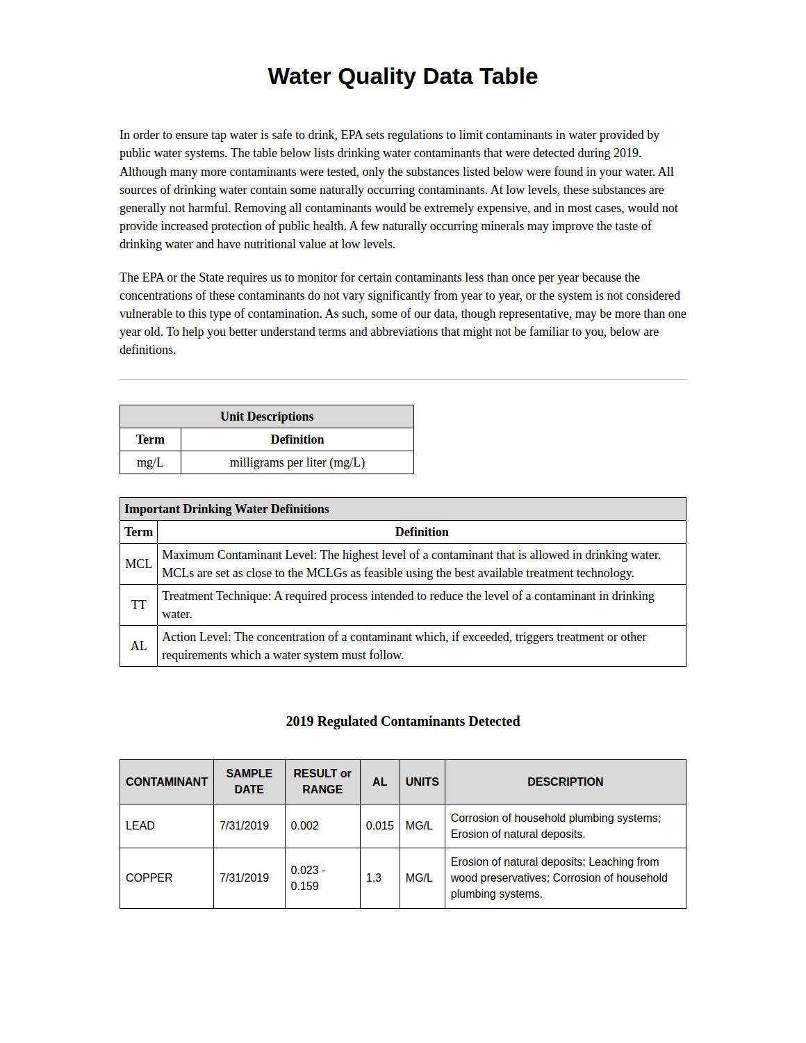Water Quality Data Table
In order to ensure tap water is safe to drink, EPA sets regulations to limit contaminants in water provided by public water systems. The table below lists drinking water contaminants that were detected during 2019. Although many more contaminants were tested, only the substances listed below were found in your water. All sources of drinking water contain some naturally occurring contaminants. At low levels, these substances are generally not harmful. Removing all contaminants would be extremely expensive, and in most cases, would not provide increased protection of public health. A few naturally occurring minerals may improve the taste of drinking water and have nutritional value at low levels.
The EPA or the State requires us to monitor for certain contaminants less than once per year because the concentrations of these contaminants do not vary significantly from year to year, or the system is not considered vulnerable to this type of contamination. As such, some of our data, though representative, may be more than one year old. To help you better understand terms and abbreviations that might not be familiar to you, below are definitions.
| Unit Descriptions |
| Term | Definition |
| mg/L | milligrams per liter (mg/L) |
| Important Drinking Water Definitions |
| Term | Definition |
| MCL | Maximum Contaminant Level: The highest level of a contaminant that is allowed in drinking water. MCLs are set as close to the MCLGs as feasible using the best available treatment technology. |
| TT | Treatment Technique: A required process intended to reduce the level of a contaminant in drinking water. |
| AL | Action Level: The concentration of a contaminant which, if exceeded, triggers treatment or other requirements which a water system must follow. |
2019 Regulated Contaminants Detected
| CONTAMINANT | SAMPLE DATE | RESULT or RANGE | AL | UNITS | DESCRIPTION |
| --- | --- | --- | --- | --- | --- |
| LEAD | 7/31/2019 | 0.002 | 0.015 | MG/L | Corrosion of household plumbing systems; Erosion of natural deposits. |
| COPPER | 7/31/2019 | 0.023 - 0.159 | 1.3 | MG/L | Erosion of natural deposits; Leaching from wood preservatives; Corrosion of household plumbing systems. |